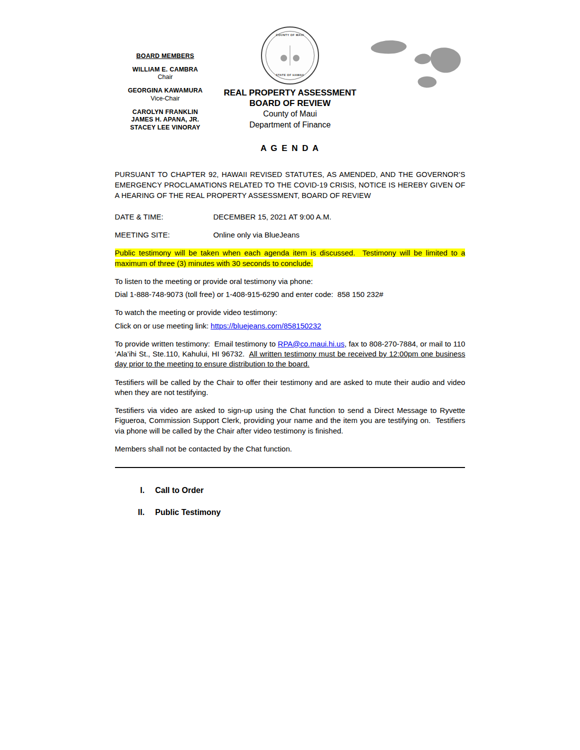BOARD MEMBERS
WILLIAM E. CAMBRA
Chair
GEORGINA KAWAMURA
Vice-Chair
CAROLYN FRANKLIN
JAMES H. APANA, JR.
STACEY LEE VINORAY
COUNTY OF MAUI
STATE OF HAWAII
REAL PROPERTY ASSESSMENT
BOARD OF REVIEW
County of Maui
Department of Finance
A G E N D A
Pursuant to Chapter 92, Hawaii Revised Statutes, as amended, and the Governor’s Emergency Proclamations related to the COVID-19 crisis, notice is hereby given of a hearing of the Real Property Assessment, Board of Review
DATE & TIME:
DECEMBER 15, 2021 AT 9:00 A.M.
MEETING SITE:
Online only via BlueJeans
Public testimony will be taken when each agenda item is discussed. Testimony will be limited to a maximum of three (3) minutes with 30 seconds to conclude.
To listen to the meeting or provide oral testimony via phone:
Dial 1-888-748-9073 (toll free) or 1-408-915-6290 and enter code: 858 150 232#
To watch the meeting or provide video testimony:
Click on or use meeting link: https://bluejeans.com/858150232
To provide written testimony: Email testimony to RPA@co.maui.hi.us, fax to 808-270-7884, or mail to 110 ‘Ala’ihi St., Ste.110, Kahului, HI 96732. All written testimony must be received by 12:00pm one business day prior to the meeting to ensure distribution to the board.
Testifiers will be called by the Chair to offer their testimony and are asked to mute their audio and video when they are not testifying.
Testifiers via video are asked to sign-up using the Chat function to send a Direct Message to Ryvette Figueroa, Commission Support Clerk, providing your name and the item you are testifying on. Testifiers via phone will be called by the Chair after video testimony is finished.
Members shall not be contacted by the Chat function.
I. Call to Order
II. Public Testimony